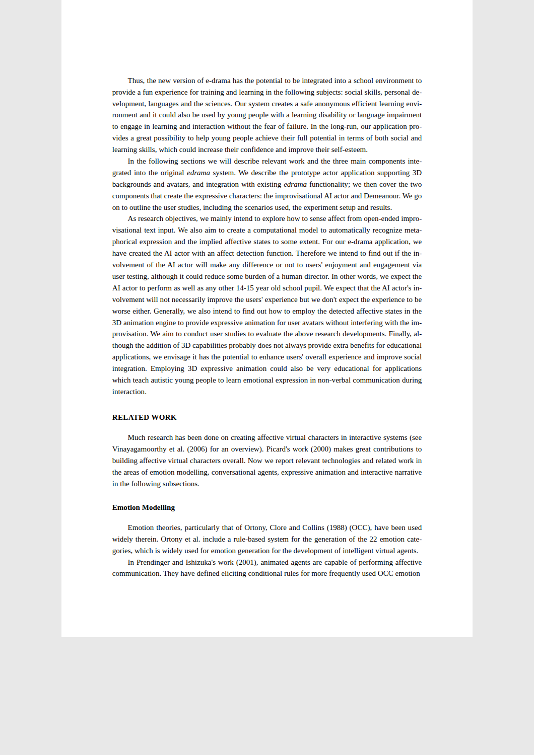Thus, the new version of e-drama has the potential to be integrated into a school environment to provide a fun experience for training and learning in the following subjects: social skills, personal development, languages and the sciences. Our system creates a safe anonymous efficient learning environment and it could also be used by young people with a learning disability or language impairment to engage in learning and interaction without the fear of failure. In the long-run, our application provides a great possibility to help young people achieve their full potential in terms of both social and learning skills, which could increase their confidence and improve their self-esteem.
In the following sections we will describe relevant work and the three main components integrated into the original edrama system. We describe the prototype actor application supporting 3D backgrounds and avatars, and integration with existing edrama functionality; we then cover the two components that create the expressive characters: the improvisational AI actor and Demeanour. We go on to outline the user studies, including the scenarios used, the experiment setup and results.
As research objectives, we mainly intend to explore how to sense affect from open-ended improvisational text input. We also aim to create a computational model to automatically recognize metaphorical expression and the implied affective states to some extent. For our e-drama application, we have created the AI actor with an affect detection function. Therefore we intend to find out if the involvement of the AI actor will make any difference or not to users' enjoyment and engagement via user testing, although it could reduce some burden of a human director. In other words, we expect the AI actor to perform as well as any other 14-15 year old school pupil. We expect that the AI actor's involvement will not necessarily improve the users' experience but we don't expect the experience to be worse either. Generally, we also intend to find out how to employ the detected affective states in the 3D animation engine to provide expressive animation for user avatars without interfering with the improvisation. We aim to conduct user studies to evaluate the above research developments. Finally, although the addition of 3D capabilities probably does not always provide extra benefits for educational applications, we envisage it has the potential to enhance users' overall experience and improve social integration. Employing 3D expressive animation could also be very educational for applications which teach autistic young people to learn emotional expression in non-verbal communication during interaction.
RELATED WORK
Much research has been done on creating affective virtual characters in interactive systems (see Vinayagamoorthy et al. (2006) for an overview). Picard's work (2000) makes great contributions to building affective virtual characters overall. Now we report relevant technologies and related work in the areas of emotion modelling, conversational agents, expressive animation and interactive narrative in the following subsections.
Emotion Modelling
Emotion theories, particularly that of Ortony, Clore and Collins (1988) (OCC), have been used widely therein. Ortony et al. include a rule-based system for the generation of the 22 emotion categories, which is widely used for emotion generation for the development of intelligent virtual agents.
In Prendinger and Ishizuka's work (2001), animated agents are capable of performing affective communication. They have defined eliciting conditional rules for more frequently used OCC emotion